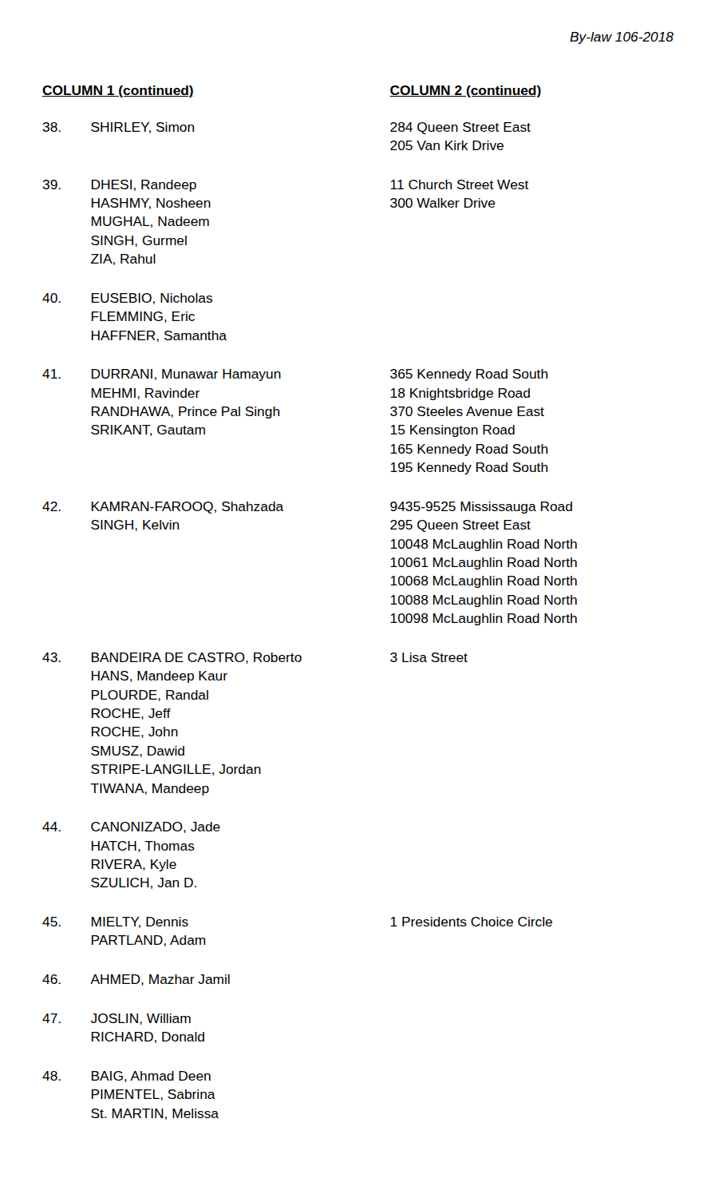By-law 106-2018
| COLUMN 1 (continued) | COLUMN 2 (continued) |
| --- | --- |
| 38. | SHIRLEY, Simon | 284 Queen Street East 205 Van Kirk Drive |
| 39. | DHESI, Randeep HASHMY, Nosheen MUGHAL, Nadeem SINGH, Gurmel ZIA, Rahul | 11 Church Street West 300 Walker Drive |
| 40. | EUSEBIO, Nicholas FLEMMING, Eric HAFFNER, Samantha | |
| 41. | DURRANI, Munawar Hamayun MEHMI, Ravinder RANDHAWA, Prince Pal Singh SRIKANT, Gautam | 365 Kennedy Road South 18 Knightsbridge Road 370 Steeles Avenue East 15 Kensington Road 165 Kennedy Road South 195 Kennedy Road South |
| 42. | KAMRAN-FAROOQ, Shahzada SINGH, Kelvin | 9435-9525 Mississauga Road 295 Queen Street East 10048 McLaughlin Road North 10061 McLaughlin Road North 10068 McLaughlin Road North 10088 McLaughlin Road North 10098 McLaughlin Road North |
| 43. | BANDEIRA DE CASTRO, Roberto HANS, Mandeep Kaur PLOURDE, Randal ROCHE, Jeff ROCHE, John SMUSZ, Dawid STRIPE-LANGILLE, Jordan TIWANA, Mandeep | 3 Lisa Street |
| 44. | CANONIZADO, Jade HATCH, Thomas RIVERA, Kyle SZULICH, Jan D. | |
| 45. | MIELTY, Dennis PARTLAND, Adam | 1 Presidents Choice Circle |
| 46. | AHMED, Mazhar Jamil | |
| 47. | JOSLIN, William RICHARD, Donald | |
| 48. | BAIG, Ahmad Deen PIMENTEL, Sabrina St. MARTIN, Melissa | |